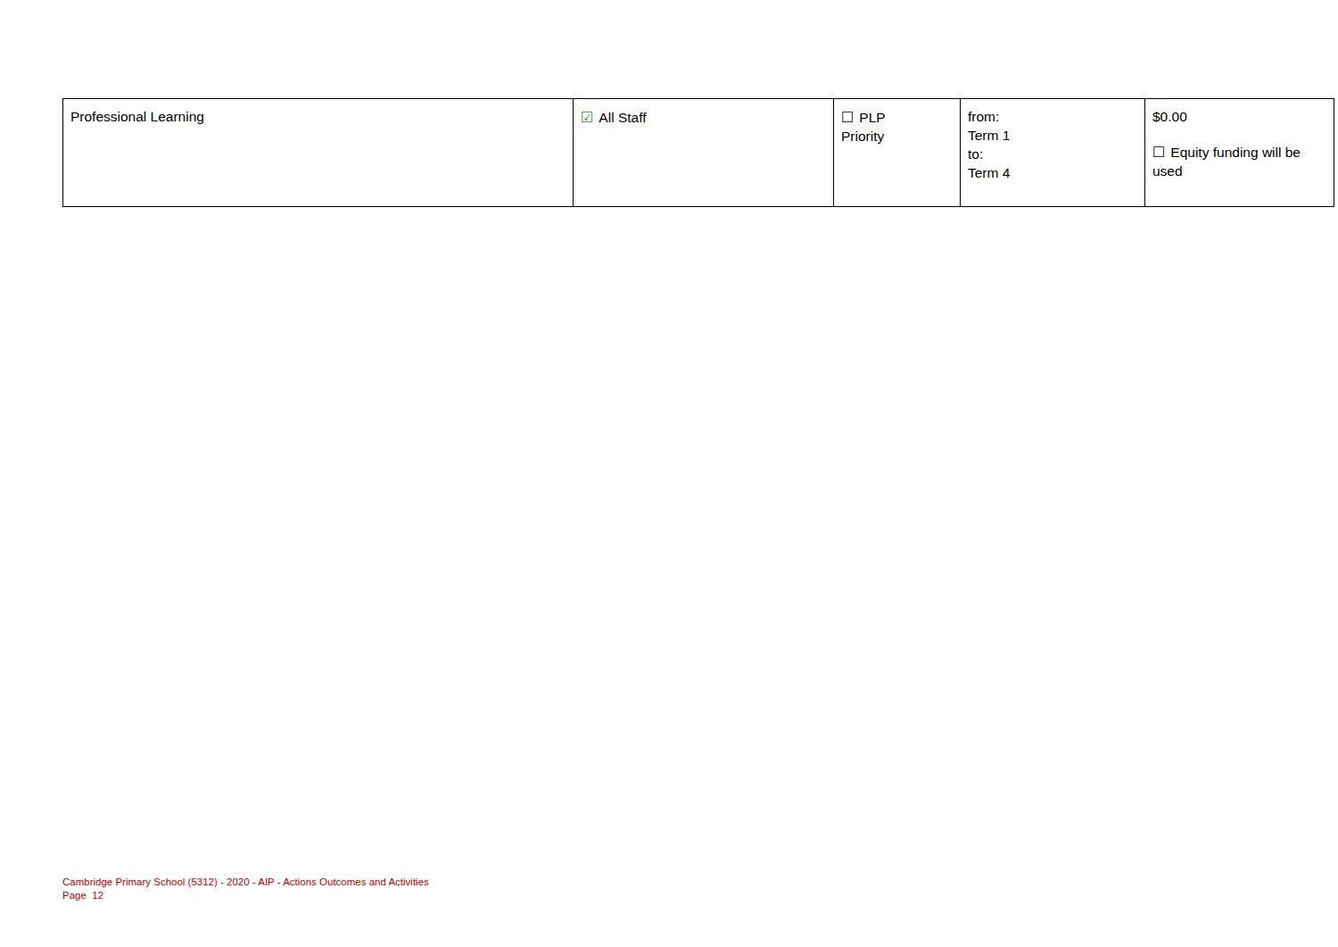| Professional Learning | ☑ All Staff | ☐ PLP Priority | from: Term 1 to: Term 4 | $0.00 ☐ Equity funding will be used |
Cambridge Primary School (5312) - 2020 - AIP - Actions Outcomes and Activities
Page 12